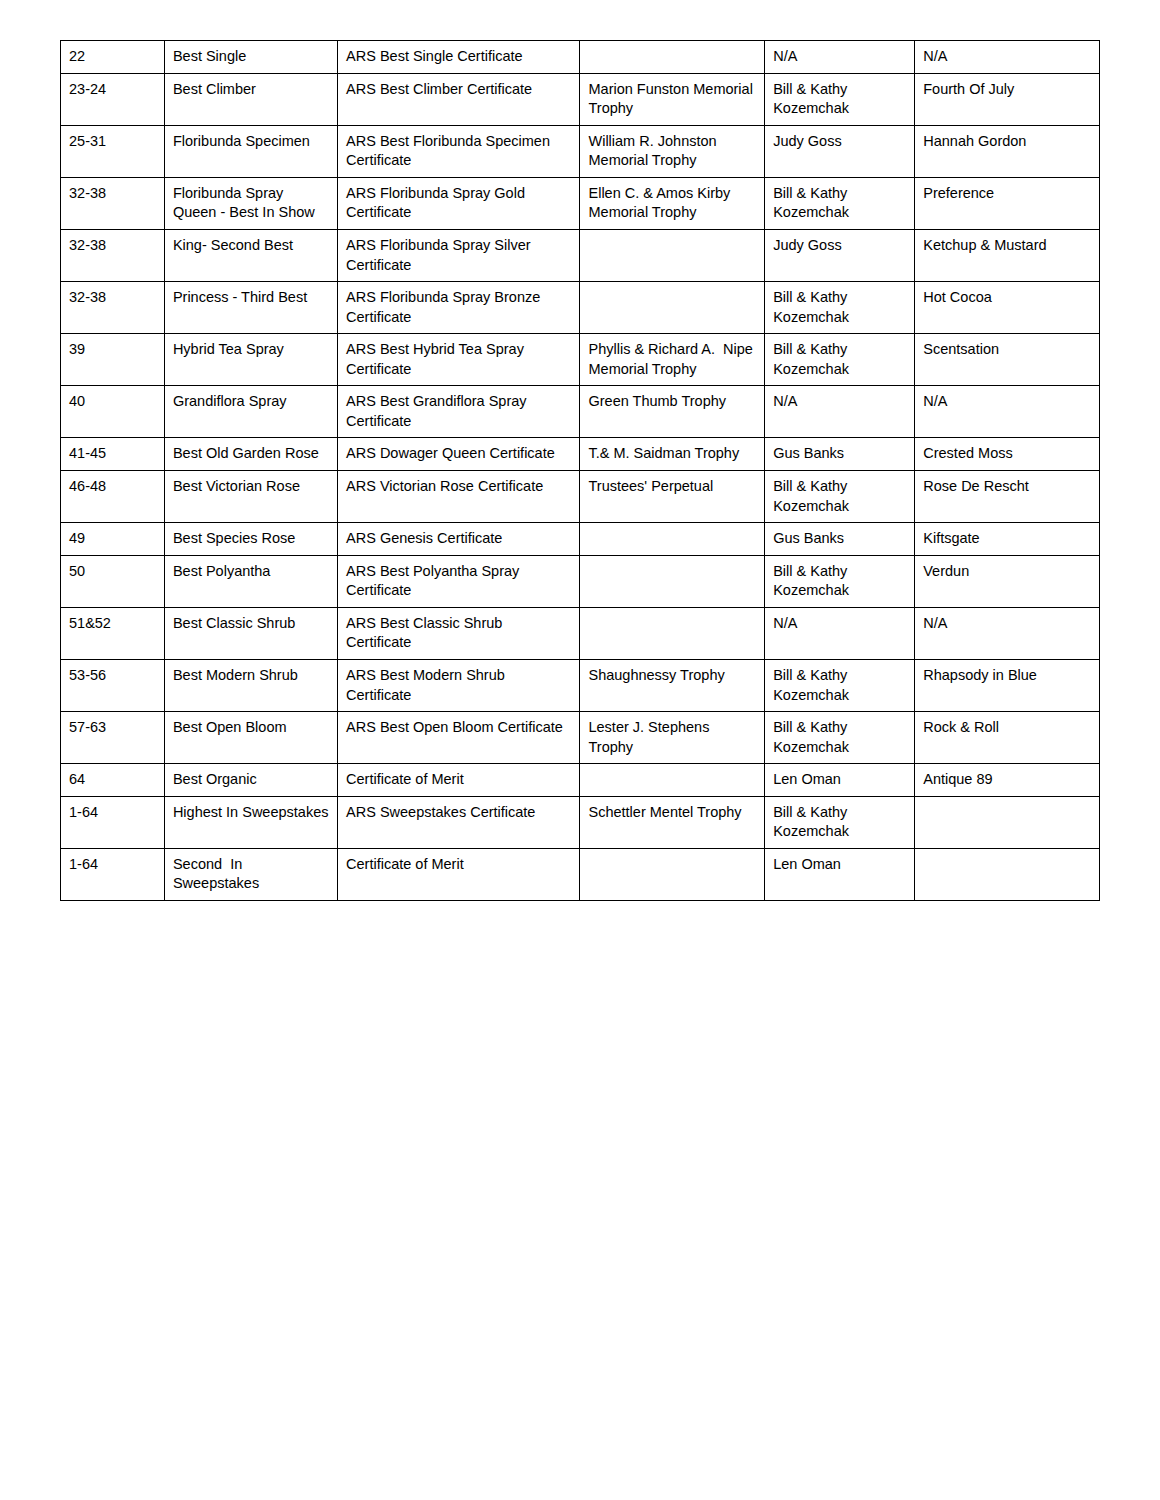| 22 | Best Single | ARS Best Single Certificate | | N/A | N/A |
| 23-24 | Best Climber | ARS Best Climber Certificate | Marion Funston Memorial Trophy | Bill & Kathy Kozemchak | Fourth Of July |
| 25-31 | Floribunda Specimen | ARS Best Floribunda Specimen Certificate | William R. Johnston Memorial Trophy | Judy Goss | Hannah Gordon |
| 32-38 | Floribunda Spray Queen - Best In Show | ARS Floribunda Spray Gold Certificate | Ellen C. & Amos Kirby Memorial Trophy | Bill & Kathy Kozemchak | Preference |
| 32-38 | King- Second Best | ARS Floribunda Spray Silver Certificate | | Judy Goss | Ketchup & Mustard |
| 32-38 | Princess - Third Best | ARS Floribunda Spray Bronze Certificate | | Bill & Kathy Kozemchak | Hot Cocoa |
| 39 | Hybrid Tea Spray | ARS Best Hybrid Tea Spray Certificate | Phyllis & Richard A. Nipe Memorial Trophy | Bill & Kathy Kozemchak | Scentsation |
| 40 | Grandiflora Spray | ARS Best Grandiflora Spray Certificate | Green Thumb Trophy | N/A | N/A |
| 41-45 | Best Old Garden Rose | ARS Dowager Queen Certificate | T.& M. Saidman Trophy | Gus Banks | Crested Moss |
| 46-48 | Best Victorian Rose | ARS Victorian Rose Certificate | Trustees' Perpetual | Bill & Kathy Kozemchak | Rose De Rescht |
| 49 | Best Species Rose | ARS Genesis Certificate | | Gus Banks | Kiftsgate |
| 50 | Best Polyantha | ARS Best Polyantha Spray Certificate | | Bill & Kathy Kozemchak | Verdun |
| 51&52 | Best Classic Shrub | ARS Best Classic Shrub Certificate | | N/A | N/A |
| 53-56 | Best Modern Shrub | ARS Best Modern Shrub Certificate | Shaughnessy Trophy | Bill & Kathy Kozemchak | Rhapsody in Blue |
| 57-63 | Best Open Bloom | ARS Best Open Bloom Certificate | Lester J. Stephens Trophy | Bill & Kathy Kozemchak | Rock & Roll |
| 64 | Best Organic | Certificate of Merit | | Len Oman | Antique 89 |
| 1-64 | Highest In Sweepstakes | ARS Sweepstakes Certificate | Schettler Mentel Trophy | Bill & Kathy Kozemchak | |
| 1-64 | Second In Sweepstakes | Certificate of Merit | | Len Oman | |